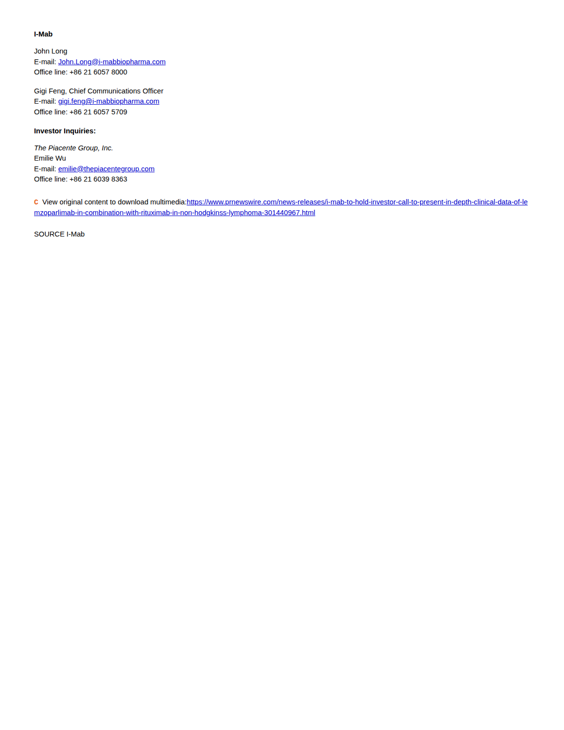I-Mab
John Long
E-mail: John.Long@i-mabbiopharma.com
Office line: +86 21 6057 8000
Gigi Feng, Chief Communications Officer
E-mail: gigi.feng@i-mabbiopharma.com
Office line: +86 21 6057 5709
Investor Inquiries:
The Piacente Group, Inc.
Emilie Wu
E-mail: emilie@thepiacentegroup.com
Office line: +86 21 6039 8363
C View original content to download multimedia:https://www.prnewswire.com/news-releases/i-mab-to-hold-investor-call-to-present-in-depth-clinical-data-of-lemzoparlimab-in-combination-with-rituximab-in-non-hodgkinss-lymphoma-301440967.html
SOURCE I-Mab